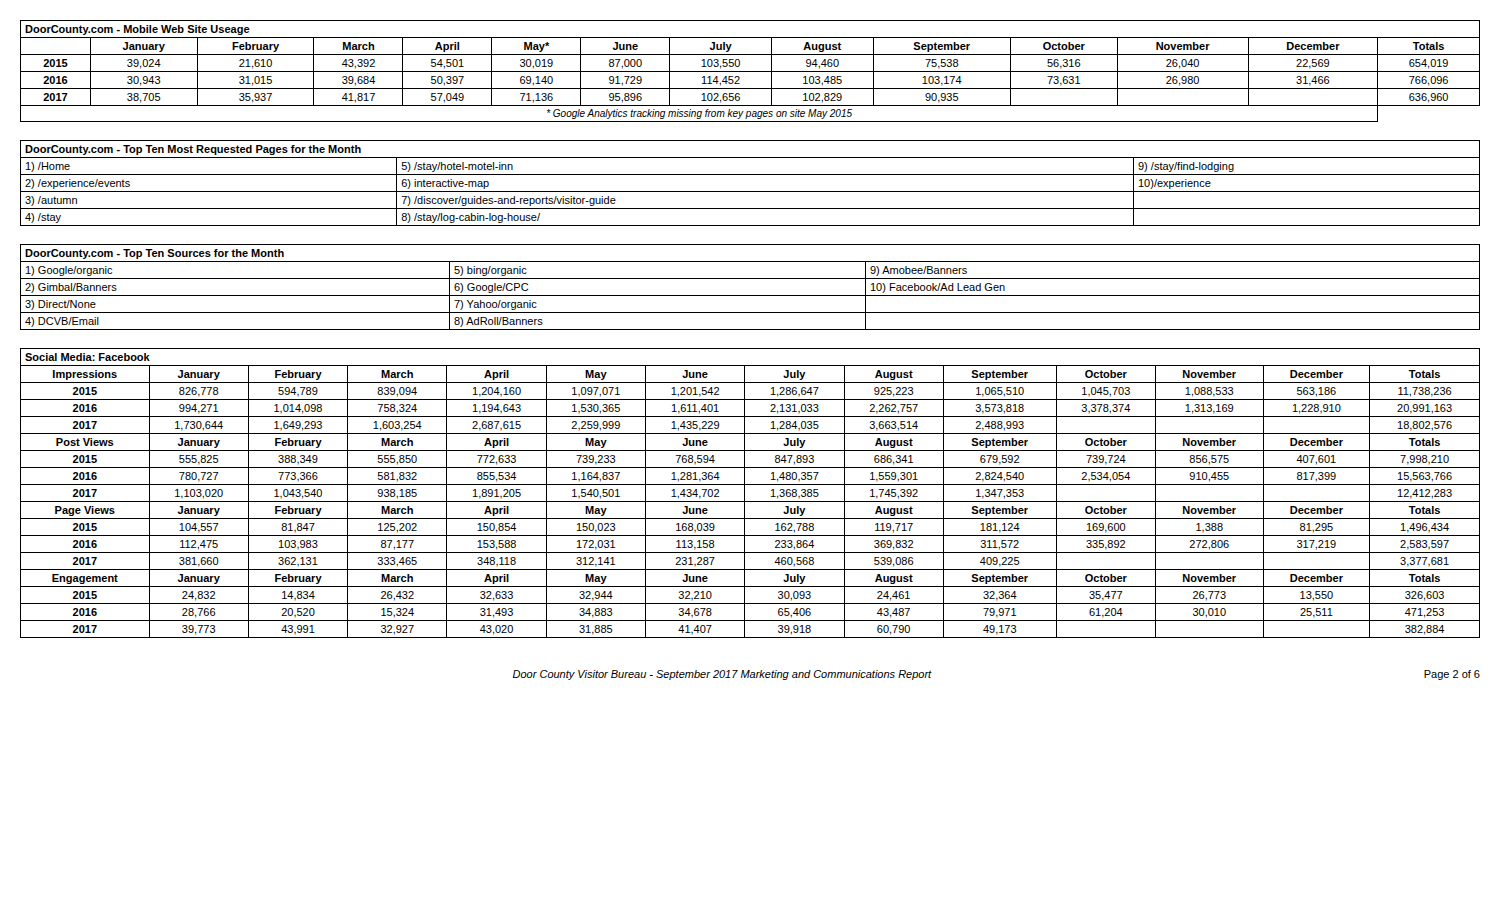DoorCounty.com - Mobile Web Site Useage
| | January | February | March | April | May* | June | July | August | September | October | November | December | Totals |
| --- | --- | --- | --- | --- | --- | --- | --- | --- | --- | --- | --- | --- | --- |
| 2015 | 39,024 | 21,610 | 43,392 | 54,501 | 30,019 | 87,000 | 103,550 | 94,460 | 75,538 | 56,316 | 26,040 | 22,569 | 654,019 |
| 2016 | 30,943 | 31,015 | 39,684 | 50,397 | 69,140 | 91,729 | 114,452 | 103,485 | 103,174 | 73,631 | 26,980 | 31,466 | 766,096 |
| 2017 | 38,705 | 35,937 | 41,817 | 57,049 | 71,136 | 95,896 | 102,656 | 102,829 | 90,935 | | | | 636,960 |
| * Google Analytics tracking missing from key pages on site May 2015 |
DoorCounty.com - Top Ten Most Requested Pages for the Month
| 1) /Home | 5) /stay/hotel-motel-inn | 9) /stay/find-lodging |
| 2) /experience/events | 6) interactive-map | 10)/experience |
| 3) /autumn | 7) /discover/guides-and-reports/visitor-guide | |
| 4) /stay | 8) /stay/log-cabin-log-house/ | |
DoorCounty.com - Top Ten Sources for the Month
| 1) Google/organic | 5) bing/organic | 9) Amobee/Banners |
| 2) Gimbal/Banners | 6) Google/CPC | 10) Facebook/Ad Lead Gen |
| 3) Direct/None | 7) Yahoo/organic | |
| 4) DCVB/Email | 8) AdRoll/Banners | |
Social Media: Facebook
| Impressions | January | February | March | April | May | June | July | August | September | October | November | December | Totals |
| --- | --- | --- | --- | --- | --- | --- | --- | --- | --- | --- | --- | --- | --- |
| 2015 | 826,778 | 594,789 | 839,094 | 1,204,160 | 1,097,071 | 1,201,542 | 1,286,647 | 925,223 | 1,065,510 | 1,045,703 | 1,088,533 | 563,186 | 11,738,236 |
| 2016 | 994,271 | 1,014,098 | 758,324 | 1,194,643 | 1,530,365 | 1,611,401 | 2,131,033 | 2,262,757 | 3,573,818 | 3,378,374 | 1,313,169 | 1,228,910 | 20,991,163 |
| 2017 | 1,730,644 | 1,649,293 | 1,603,254 | 2,687,615 | 2,259,999 | 1,435,229 | 1,284,035 | 3,663,514 | 2,488,993 | | | | 18,802,576 |
| Post Views | January | February | March | April | May | June | July | August | September | October | November | December | Totals |
| 2015 | 555,825 | 388,349 | 555,850 | 772,633 | 739,233 | 768,594 | 847,893 | 686,341 | 679,592 | 739,724 | 856,575 | 407,601 | 7,998,210 |
| 2016 | 780,727 | 773,366 | 581,832 | 855,534 | 1,164,837 | 1,281,364 | 1,480,357 | 1,559,301 | 2,824,540 | 2,534,054 | 910,455 | 817,399 | 15,563,766 |
| 2017 | 1,103,020 | 1,043,540 | 938,185 | 1,891,205 | 1,540,501 | 1,434,702 | 1,368,385 | 1,745,392 | 1,347,353 | | | | 12,412,283 |
| Page Views | January | February | March | April | May | June | July | August | September | October | November | December | Totals |
| 2015 | 104,557 | 81,847 | 125,202 | 150,854 | 150,023 | 168,039 | 162,788 | 119,717 | 181,124 | 169,600 | 1,388 | 81,295 | 1,496,434 |
| 2016 | 112,475 | 103,983 | 87,177 | 153,588 | 172,031 | 113,158 | 233,864 | 369,832 | 311,572 | 335,892 | 272,806 | 317,219 | 2,583,597 |
| 2017 | 381,660 | 362,131 | 333,465 | 348,118 | 312,141 | 231,287 | 460,568 | 539,086 | 409,225 | | | | 3,377,681 |
| Engagement | January | February | March | April | May | June | July | August | September | October | November | December | Totals |
| 2015 | 24,832 | 14,834 | 26,432 | 32,633 | 32,944 | 32,210 | 30,093 | 24,461 | 32,364 | 35,477 | 26,773 | 13,550 | 326,603 |
| 2016 | 28,766 | 20,520 | 15,324 | 31,493 | 34,883 | 34,678 | 65,406 | 43,487 | 79,971 | 61,204 | 30,010 | 25,511 | 471,253 |
| 2017 | 39,773 | 43,991 | 32,927 | 43,020 | 31,885 | 41,407 | 39,918 | 60,790 | 49,173 | | | | 382,884 |
Door County Visitor Bureau - September 2017 Marketing and Communications Report Page 2 of 6